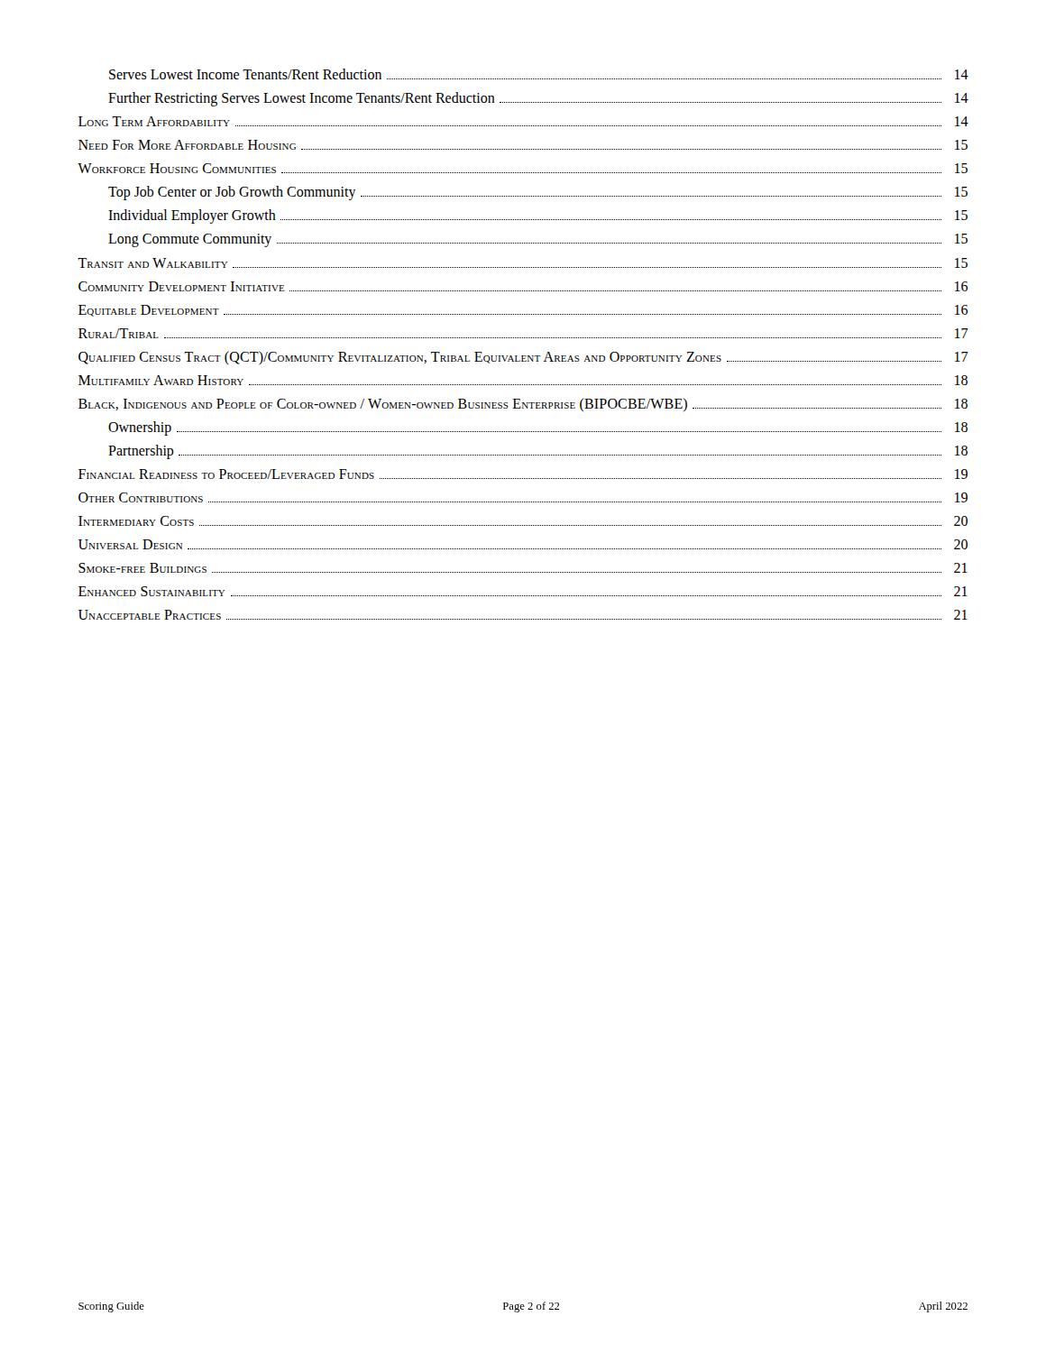Serves Lowest Income Tenants/Rent Reduction 14
Further Restricting Serves Lowest Income Tenants/Rent Reduction 14
Long Term Affordability 14
Need For More Affordable Housing 15
Workforce Housing Communities 15
Top Job Center or Job Growth Community 15
Individual Employer Growth 15
Long Commute Community 15
Transit and Walkability 15
Community Development Initiative 16
Equitable Development 16
Rural/Tribal 17
Qualified Census Tract (QCT)/Community Revitalization, Tribal Equivalent Areas and Opportunity Zones 17
Multifamily Award History 18
Black, Indigenous and People of Color-owned / Women-owned Business Enterprise (BIPOCBE/WBE) 18
Ownership 18
Partnership 18
Financial Readiness to Proceed/Leveraged Funds 19
Other Contributions 19
Intermediary Costs 20
Universal Design 20
Smoke-free Buildings 21
Enhanced Sustainability 21
Unacceptable Practices 21
Scoring Guide Page 2 of 22 April 2022